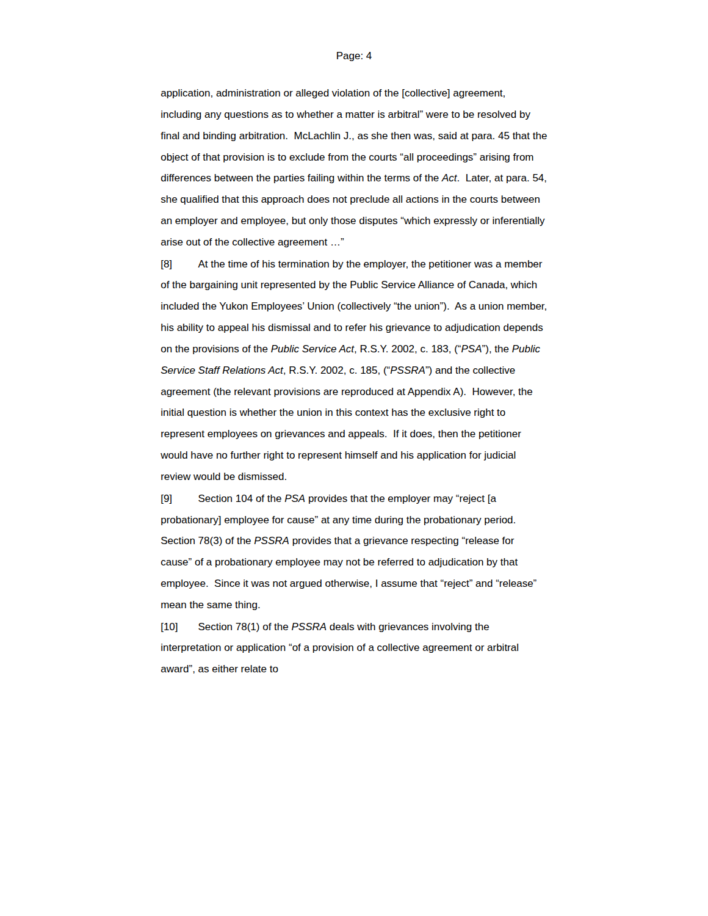Page: 4
application, administration or alleged violation of the [collective] agreement, including any questions as to whether a matter is arbitral” were to be resolved by final and binding arbitration. McLachlin J., as she then was, said at para. 45 that the object of that provision is to exclude from the courts “all proceedings” arising from differences between the parties failing within the terms of the Act. Later, at para. 54, she qualified that this approach does not preclude all actions in the courts between an employer and employee, but only those disputes “which expressly or inferentially arise out of the collective agreement …”
[8] At the time of his termination by the employer, the petitioner was a member of the bargaining unit represented by the Public Service Alliance of Canada, which included the Yukon Employees’ Union (collectively “the union”). As a union member, his ability to appeal his dismissal and to refer his grievance to adjudication depends on the provisions of the Public Service Act, R.S.Y. 2002, c. 183, (“PSA”), the Public Service Staff Relations Act, R.S.Y. 2002, c. 185, (“PSSRA”) and the collective agreement (the relevant provisions are reproduced at Appendix A). However, the initial question is whether the union in this context has the exclusive right to represent employees on grievances and appeals. If it does, then the petitioner would have no further right to represent himself and his application for judicial review would be dismissed.
[9] Section 104 of the PSA provides that the employer may “reject [a probationary] employee for cause” at any time during the probationary period. Section 78(3) of the PSSRA provides that a grievance respecting “release for cause” of a probationary employee may not be referred to adjudication by that employee. Since it was not argued otherwise, I assume that “reject” and “release” mean the same thing.
[10] Section 78(1) of the PSSRA deals with grievances involving the interpretation or application “of a provision of a collective agreement or arbitral award”, as either relate to